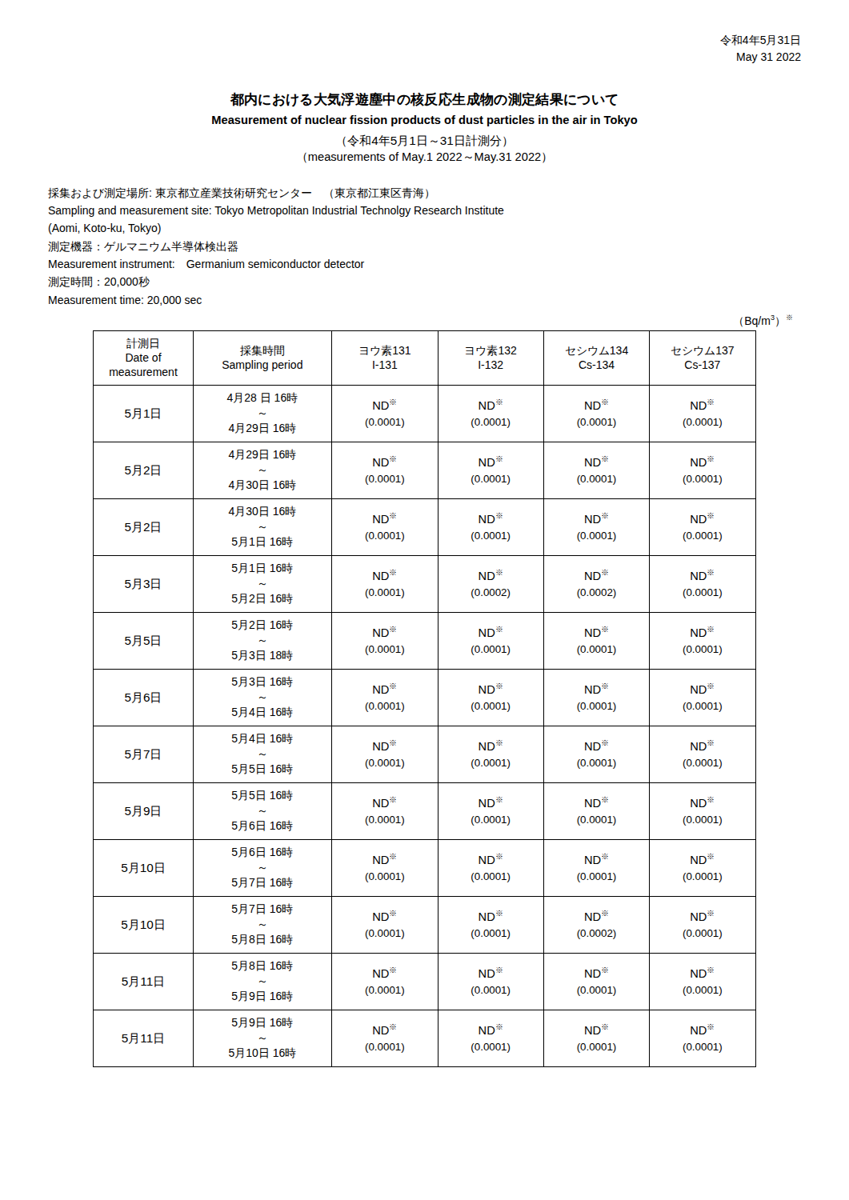令和4年5月31日
May 31 2022
都内における大気浮遊塵中の核反応生成物の測定結果について
Measurement of nuclear fission products of dust particles in the air in Tokyo
（令和4年5月1日～31日計測分）
（measurements of May.1 2022～May.31 2022）
採集および測定場所: 東京都立産業技術研究センター　（東京都江東区青海）
Sampling and measurement site: Tokyo Metropolitan Industrial Technolgy Research Institute
(Aomi, Koto-ku, Tokyo)
測定機器：ゲルマニウム半導体検出器
Measurement instrument:　Germanium semiconductor detector
測定時間：20,000秒
Measurement time: 20,000 sec
（Bq/m3）※
| 計測日 Date of measurement | 採集時間 Sampling period | ヨウ素131 I-131 | ヨウ素132 I-132 | セシウム134 Cs-134 | セシウム137 Cs-137 |
| --- | --- | --- | --- | --- | --- |
| 5月1日 | 4月28 日 16時 ～ 4月29日 16時 | ND ※ (0.0001) | ND ※ (0.0001) | ND ※ (0.0001) | ND ※ (0.0001) |
| 5月2日 | 4月29日 16時 ～ 4月30日 16時 | ND ※ (0.0001) | ND ※ (0.0001) | ND ※ (0.0001) | ND ※ (0.0001) |
| 5月2日 | 4月30日 16時 ～ 5月1日 16時 | ND ※ (0.0001) | ND ※ (0.0001) | ND ※ (0.0001) | ND ※ (0.0001) |
| 5月3日 | 5月1日 16時 ～ 5月2日 16時 | ND ※ (0.0001) | ND ※ (0.0002) | ND ※ (0.0002) | ND ※ (0.0001) |
| 5月5日 | 5月2日 16時 ～ 5月3日 18時 | ND ※ (0.0001) | ND ※ (0.0001) | ND ※ (0.0001) | ND ※ (0.0001) |
| 5月6日 | 5月3日 16時 ～ 5月4日 16時 | ND ※ (0.0001) | ND ※ (0.0001) | ND ※ (0.0001) | ND ※ (0.0001) |
| 5月7日 | 5月4日 16時 ～ 5月5日 16時 | ND ※ (0.0001) | ND ※ (0.0001) | ND ※ (0.0001) | ND ※ (0.0001) |
| 5月9日 | 5月5日 16時 ～ 5月6日 16時 | ND ※ (0.0001) | ND ※ (0.0001) | ND ※ (0.0001) | ND ※ (0.0001) |
| 5月10日 | 5月6日 16時 ～ 5月7日 16時 | ND ※ (0.0001) | ND ※ (0.0001) | ND ※ (0.0001) | ND ※ (0.0001) |
| 5月10日 | 5月7日 16時 ～ 5月8日 16時 | ND ※ (0.0001) | ND ※ (0.0001) | ND ※ (0.0002) | ND ※ (0.0001) |
| 5月11日 | 5月8日 16時 ～ 5月9日 16時 | ND ※ (0.0001) | ND ※ (0.0001) | ND ※ (0.0001) | ND ※ (0.0001) |
| 5月11日 | 5月9日 16時 ～ 5月10日 16時 | ND ※ (0.0001) | ND ※ (0.0001) | ND ※ (0.0001) | ND ※ (0.0001) |